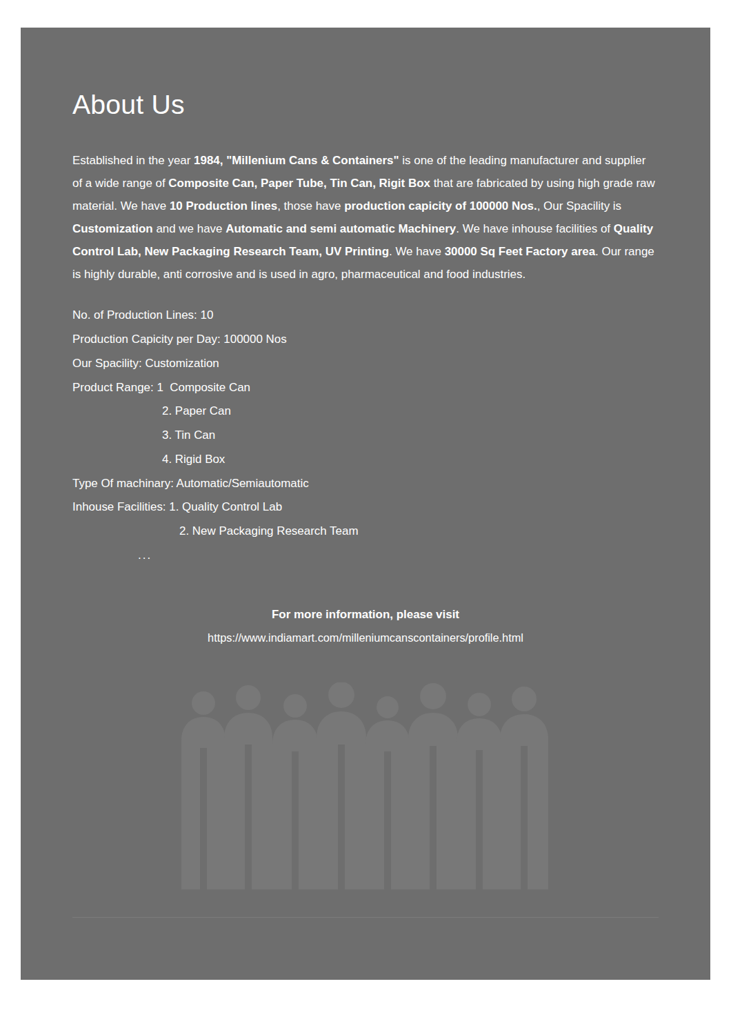About Us
Established in the year 1984, "Millenium Cans & Containers" is one of the leading manufacturer and supplier of a wide range of Composite Can, Paper Tube, Tin Can, Rigit Box that are fabricated by using high grade raw material. We have 10 Production lines, those have production capicity of 100000 Nos., Our Spacility is Customization and we have Automatic and semi automatic Machinery. We have inhouse facilities of Quality Control Lab, New Packaging Research Team, UV Printing. We have 30000 Sq Feet Factory area. Our range is highly durable, anti corrosive and is used in agro, pharmaceutical and food industries.
No. of Production Lines: 10
Production Capicity per Day: 100000 Nos
Our Spacility: Customization
Product Range: 1 Composite Can
2. Paper Can 3. Tin Can 4. Rigid Box Type Of machinary: Automatic/Semiautomatic
Inhouse Facilities: 1. Quality Control Lab
2. New Packaging Research Team ...
For more information, please visit https://www.indiamart.com/milleniumcanscontainers/profile.html